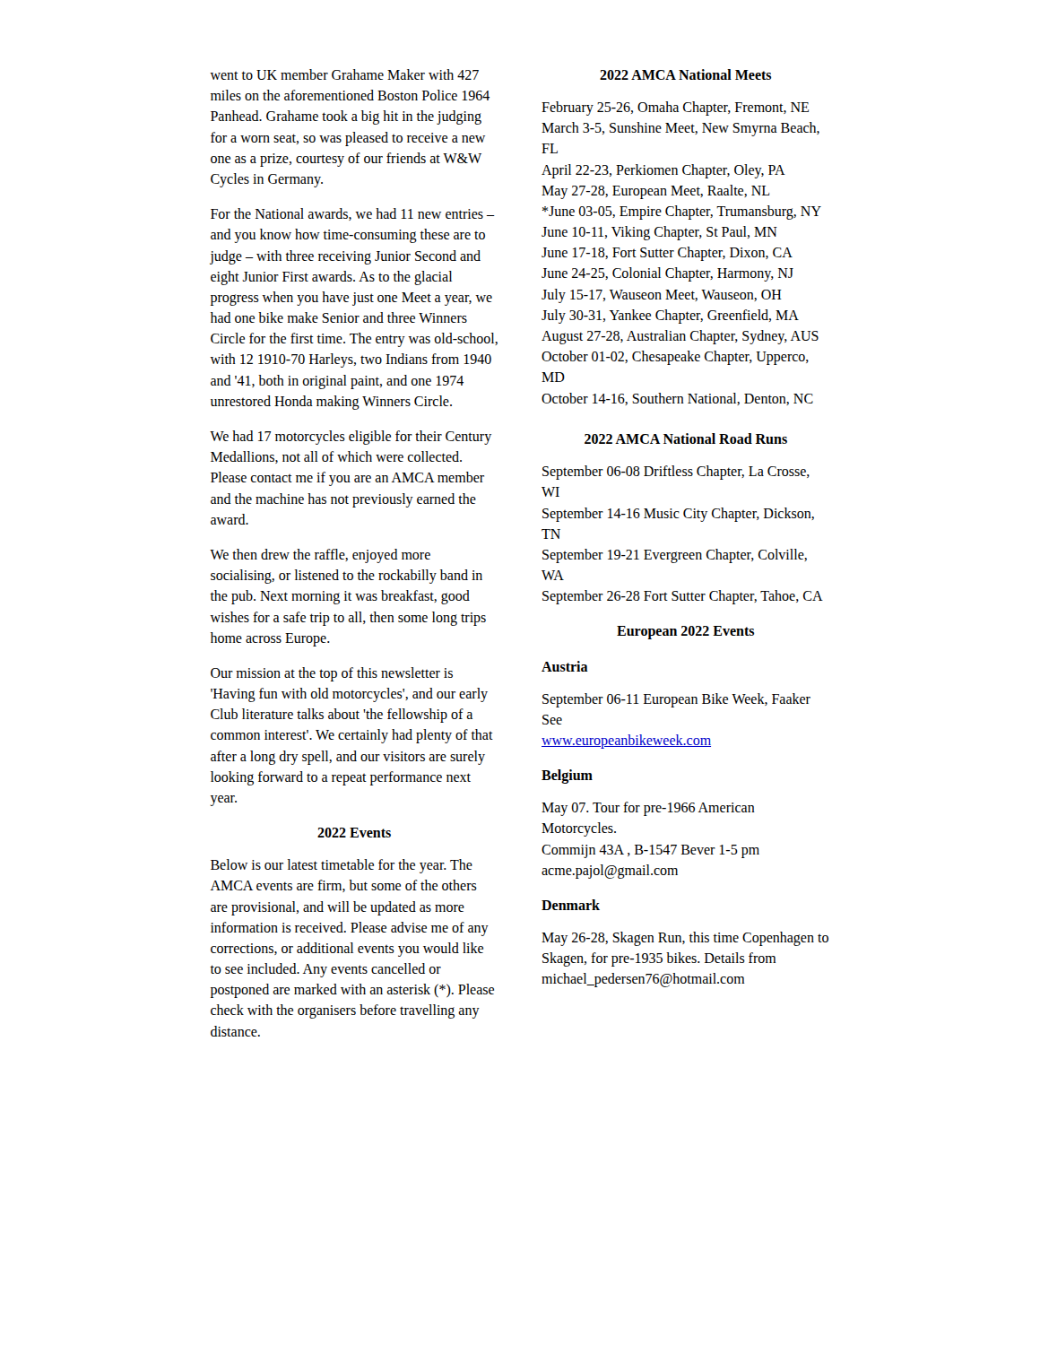went to UK member Grahame Maker with 427 miles on the aforementioned Boston Police 1964 Panhead. Grahame took a big hit in the judging for a worn seat, so was pleased to receive a new one as a prize, courtesy of our friends at W&W Cycles in Germany.
For the National awards, we had 11 new entries – and you know how time-consuming these are to judge – with three receiving Junior Second and eight Junior First awards. As to the glacial progress when you have just one Meet a year, we had one bike make Senior and three Winners Circle for the first time. The entry was old-school, with 12 1910-70 Harleys, two Indians from 1940 and '41, both in original paint, and one 1974 unrestored Honda making Winners Circle.
We had 17 motorcycles eligible for their Century Medallions, not all of which were collected. Please contact me if you are an AMCA member and the machine has not previously earned the award.
We then drew the raffle, enjoyed more socialising, or listened to the rockabilly band in the pub. Next morning it was breakfast, good wishes for a safe trip to all, then some long trips home across Europe.
Our mission at the top of this newsletter is 'Having fun with old motorcycles', and our early Club literature talks about 'the fellowship of a common interest'. We certainly had plenty of that after a long dry spell, and our visitors are surely looking forward to a repeat performance next year.
2022 Events
Below is our latest timetable for the year. The AMCA events are firm, but some of the others are provisional, and will be updated as more information is received. Please advise me of any corrections, or additional events you would like to see included. Any events cancelled or postponed are marked with an asterisk (*). Please check with the organisers before travelling any distance.
2022 AMCA National Meets
February 25-26, Omaha Chapter, Fremont, NE
March 3-5, Sunshine Meet, New Smyrna Beach, FL
April 22-23, Perkiomen Chapter, Oley, PA
May 27-28, European Meet, Raalte, NL
*June 03-05, Empire Chapter, Trumansburg, NY
June 10-11, Viking Chapter, St Paul, MN
June 17-18, Fort Sutter Chapter, Dixon, CA
June 24-25, Colonial Chapter, Harmony, NJ
July 15-17, Wauseon Meet, Wauseon, OH
July 30-31, Yankee Chapter, Greenfield, MA
August 27-28, Australian Chapter, Sydney, AUS
October 01-02, Chesapeake Chapter, Upperco, MD
October 14-16, Southern National, Denton, NC
2022 AMCA National Road Runs
September 06-08 Driftless Chapter, La Crosse, WI
September 14-16 Music City Chapter, Dickson, TN
September 19-21 Evergreen Chapter, Colville, WA
September 26-28 Fort Sutter Chapter, Tahoe, CA
European 2022 Events
Austria
September 06-11 European Bike Week, Faaker See
www.europeanbikeweek.com
Belgium
May 07. Tour for pre-1966 American Motorcycles.
Commijn 43A , B-1547 Bever 1-5 pm
acme.pajol@gmail.com
Denmark
May 26-28, Skagen Run, this time Copenhagen to Skagen, for pre-1935 bikes. Details from michael_pedersen76@hotmail.com